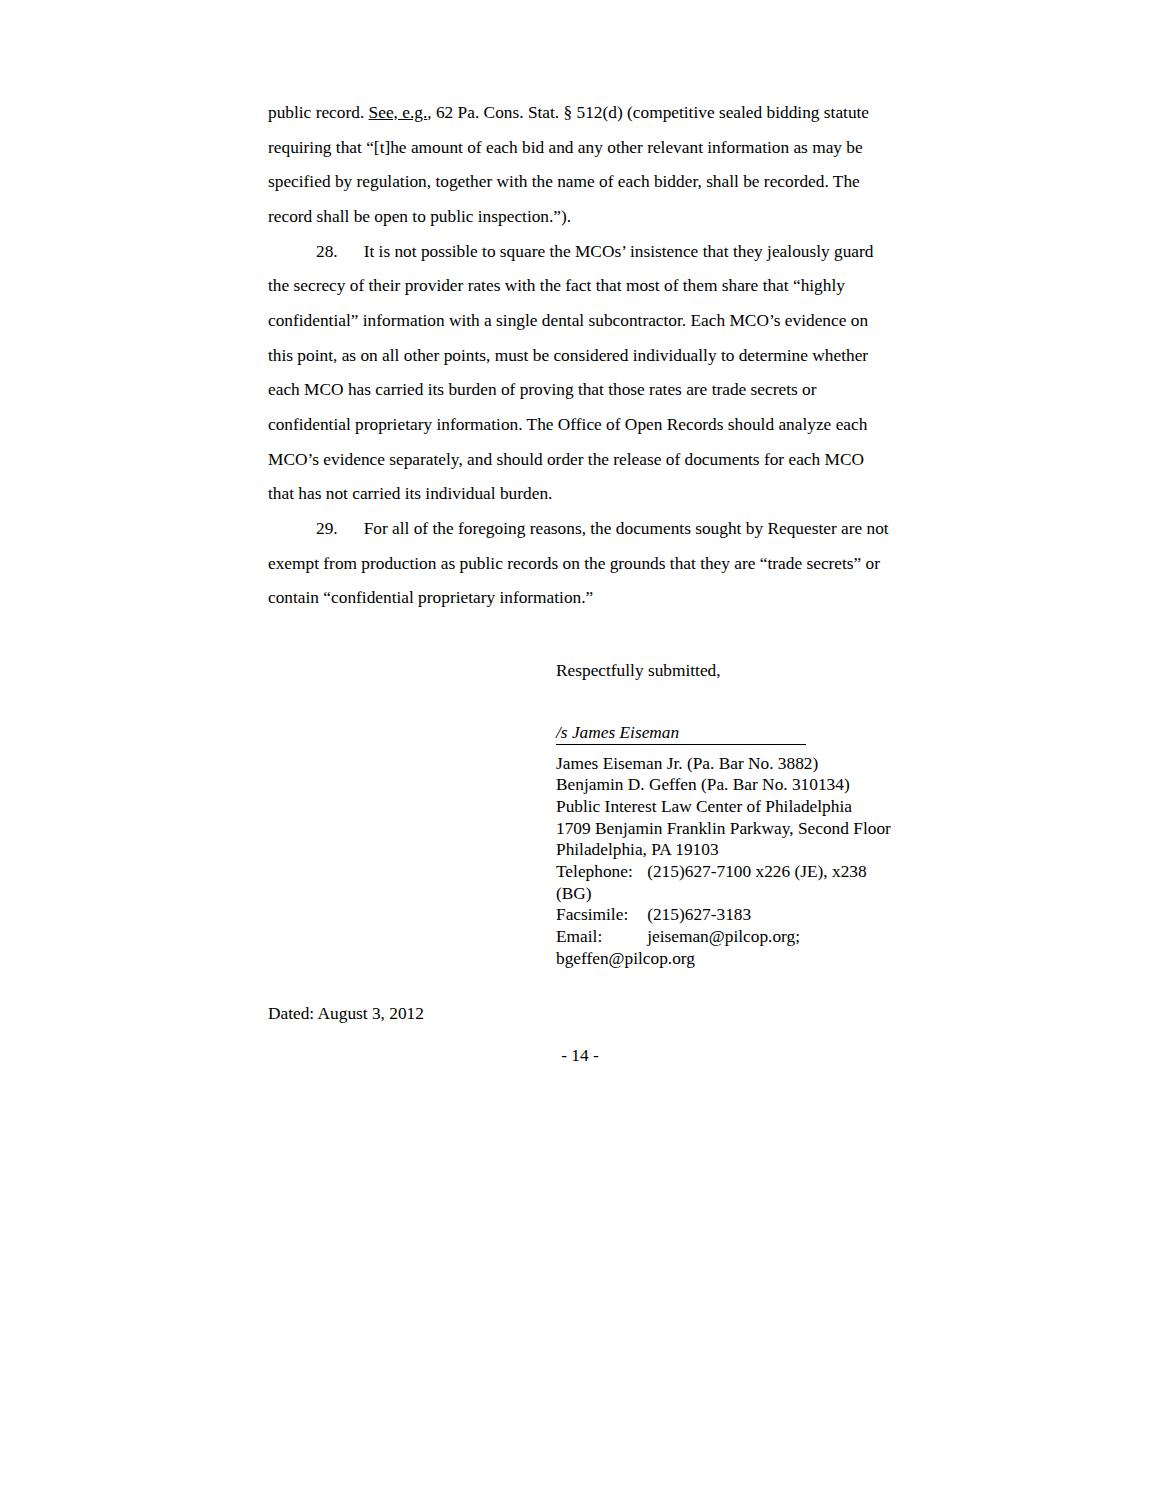public record. See, e.g., 62 Pa. Cons. Stat. § 512(d) (competitive sealed bidding statute requiring that “[t]he amount of each bid and any other relevant information as may be specified by regulation, together with the name of each bidder, shall be recorded. The record shall be open to public inspection.”).
28. It is not possible to square the MCOs’ insistence that they jealously guard the secrecy of their provider rates with the fact that most of them share that “highly confidential” information with a single dental subcontractor. Each MCO’s evidence on this point, as on all other points, must be considered individually to determine whether each MCO has carried its burden of proving that those rates are trade secrets or confidential proprietary information. The Office of Open Records should analyze each MCO’s evidence separately, and should order the release of documents for each MCO that has not carried its individual burden.
29. For all of the foregoing reasons, the documents sought by Requester are not exempt from production as public records on the grounds that they are “trade secrets” or contain “confidential proprietary information.”
Respectfully submitted,
/s James Eiseman
James Eiseman Jr. (Pa. Bar No. 3882)
Benjamin D. Geffen (Pa. Bar No. 310134)
Public Interest Law Center of Philadelphia
1709 Benjamin Franklin Parkway, Second Floor
Philadelphia, PA 19103
Telephone:(215)627-7100 x226 (JE), x238 (BG)
Facsimile:(215)627-3183
Email: jeiseman@pilcop.org; bgeffen@pilcop.org
Dated: August 3, 2012
- 14 -